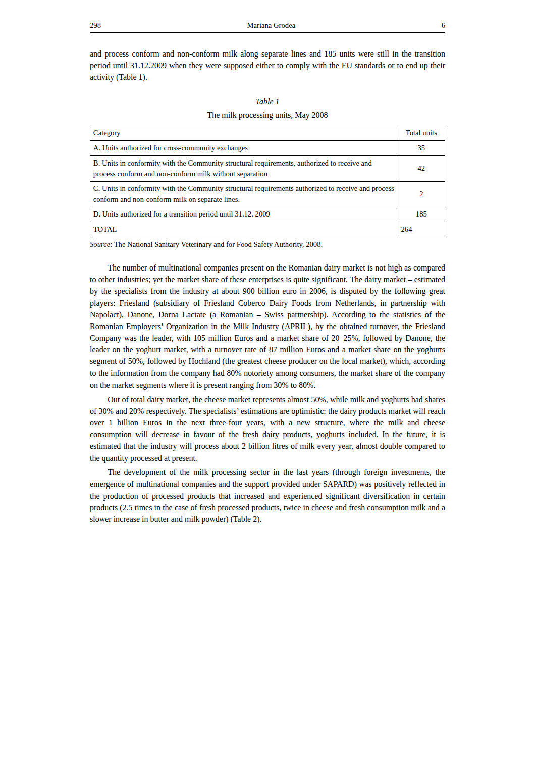298 Mariana Grodea 6
and process conform and non-conform milk along separate lines and 185 units were still in the transition period until 31.12.2009 when they were supposed either to comply with the EU standards or to end up their activity (Table 1).
Table 1
The milk processing units, May 2008
| Category | Total units |
| --- | --- |
| A. Units authorized for cross-community exchanges | 35 |
| B. Units in conformity with the Community structural requirements, authorized to receive and process conform and non-conform milk without separation | 42 |
| C. Units in conformity with the Community structural requirements authorized to receive and process conform and non-conform milk on separate lines. | 2 |
| D. Units authorized for a transition period until 31.12. 2009 | 185 |
| TOTAL | 264 |
Source: The National Sanitary Veterinary and for Food Safety Authority, 2008.
The number of multinational companies present on the Romanian dairy market is not high as compared to other industries; yet the market share of these enterprises is quite significant. The dairy market – estimated by the specialists from the industry at about 900 billion euro in 2006, is disputed by the following great players: Friesland (subsidiary of Friesland Coberco Dairy Foods from Netherlands, in partnership with Napolact), Danone, Dorna Lactate (a Romanian – Swiss partnership). According to the statistics of the Romanian Employers’ Organization in the Milk Industry (APRIL), by the obtained turnover, the Friesland Company was the leader, with 105 million Euros and a market share of 20–25%, followed by Danone, the leader on the yoghurt market, with a turnover rate of 87 million Euros and a market share on the yoghurts segment of 50%, followed by Hochland (the greatest cheese producer on the local market), which, according to the information from the company had 80% notoriety among consumers, the market share of the company on the market segments where it is present ranging from 30% to 80%.
Out of total dairy market, the cheese market represents almost 50%, while milk and yoghurts had shares of 30% and 20% respectively. The specialists’ estimations are optimistic: the dairy products market will reach over 1 billion Euros in the next three-four years, with a new structure, where the milk and cheese consumption will decrease in favour of the fresh dairy products, yoghurts included. In the future, it is estimated that the industry will process about 2 billion litres of milk every year, almost double compared to the quantity processed at present.
The development of the milk processing sector in the last years (through foreign investments, the emergence of multinational companies and the support provided under SAPARD) was positively reflected in the production of processed products that increased and experienced significant diversification in certain products (2.5 times in the case of fresh processed products, twice in cheese and fresh consumption milk and a slower increase in butter and milk powder) (Table 2).